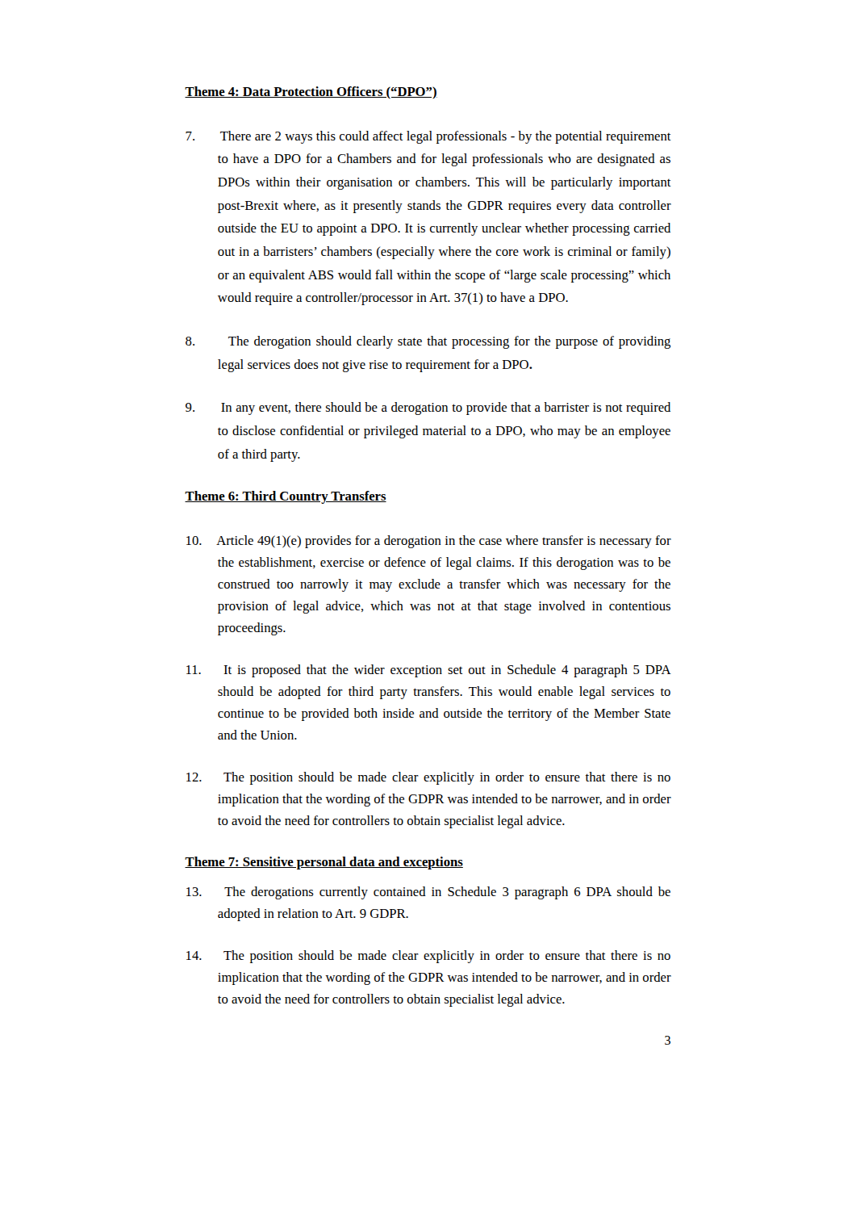Theme 4: Data Protection Officers (“DPO”)
7. There are 2 ways this could affect legal professionals - by the potential requirement to have a DPO for a Chambers and for legal professionals who are designated as DPOs within their organisation or chambers. This will be particularly important post-Brexit where, as it presently stands the GDPR requires every data controller outside the EU to appoint a DPO. It is currently unclear whether processing carried out in a barristers’ chambers (especially where the core work is criminal or family) or an equivalent ABS would fall within the scope of “large scale processing” which would require a controller/processor in Art. 37(1) to have a DPO.
8. The derogation should clearly state that processing for the purpose of providing legal services does not give rise to requirement for a DPO.
9. In any event, there should be a derogation to provide that a barrister is not required to disclose confidential or privileged material to a DPO, who may be an employee of a third party.
Theme 6: Third Country Transfers
10. Article 49(1)(e) provides for a derogation in the case where transfer is necessary for the establishment, exercise or defence of legal claims. If this derogation was to be construed too narrowly it may exclude a transfer which was necessary for the provision of legal advice, which was not at that stage involved in contentious proceedings.
11. It is proposed that the wider exception set out in Schedule 4 paragraph 5 DPA should be adopted for third party transfers. This would enable legal services to continue to be provided both inside and outside the territory of the Member State and the Union.
12. The position should be made clear explicitly in order to ensure that there is no implication that the wording of the GDPR was intended to be narrower, and in order to avoid the need for controllers to obtain specialist legal advice.
Theme 7: Sensitive personal data and exceptions
13. The derogations currently contained in Schedule 3 paragraph 6 DPA should be adopted in relation to Art. 9 GDPR.
14. The position should be made clear explicitly in order to ensure that there is no implication that the wording of the GDPR was intended to be narrower, and in order to avoid the need for controllers to obtain specialist legal advice.
3